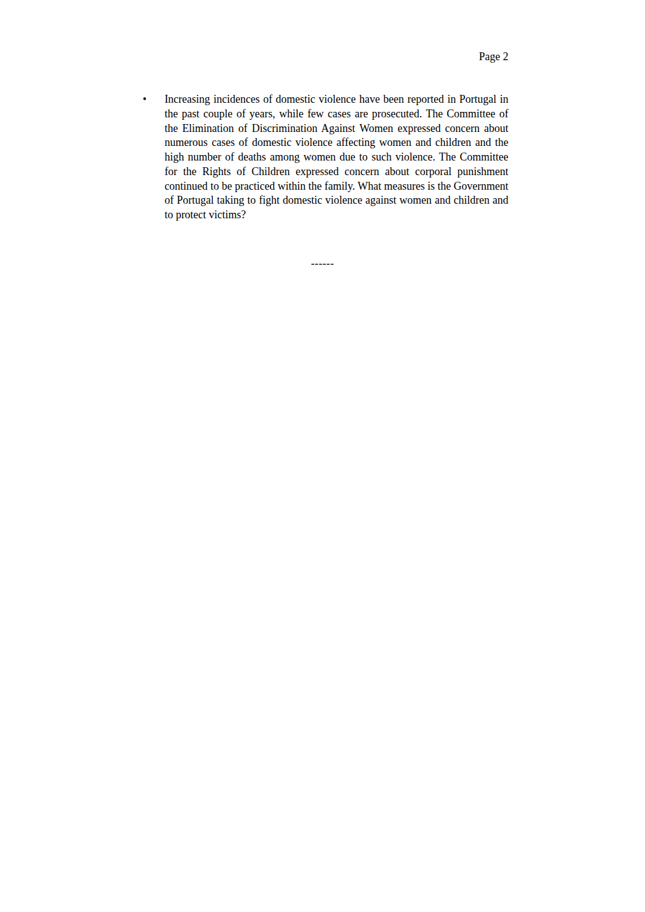Page 2
Increasing incidences of domestic violence have been reported in Portugal in the past couple of years, while few cases are prosecuted. The Committee of the Elimination of Discrimination Against Women expressed concern about numerous cases of domestic violence affecting women and children and the high number of deaths among women due to such violence. The Committee for the Rights of Children expressed concern about corporal punishment continued to be practiced within the family. What measures is the Government of Portugal taking to fight domestic violence against women and children and to protect victims?
------